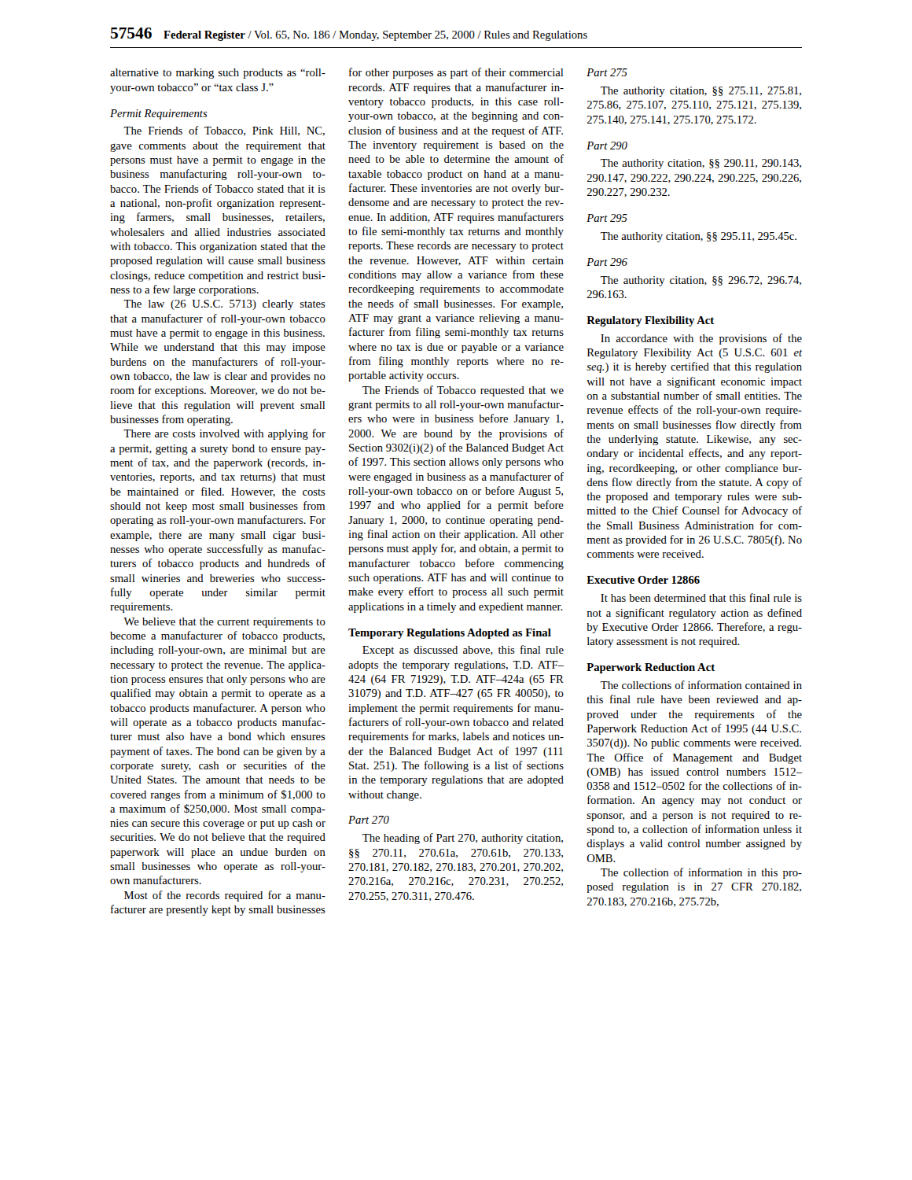57546 Federal Register / Vol. 65, No. 186 / Monday, September 25, 2000 / Rules and Regulations
alternative to marking such products as “roll-your-own tobacco” or “tax class J.”
Permit Requirements
The Friends of Tobacco, Pink Hill, NC, gave comments about the requirement that persons must have a permit to engage in the business manufacturing roll-your-own tobacco. The Friends of Tobacco stated that it is a national, non-profit organization representing farmers, small businesses, retailers, wholesalers and allied industries associated with tobacco. This organization stated that the proposed regulation will cause small business closings, reduce competition and restrict business to a few large corporations.
The law (26 U.S.C. 5713) clearly states that a manufacturer of roll-your-own tobacco must have a permit to engage in this business. While we understand that this may impose burdens on the manufacturers of roll-your-own tobacco, the law is clear and provides no room for exceptions. Moreover, we do not believe that this regulation will prevent small businesses from operating.
There are costs involved with applying for a permit, getting a surety bond to ensure payment of tax, and the paperwork (records, inventories, reports, and tax returns) that must be maintained or filed. However, the costs should not keep most small businesses from operating as roll-your-own manufacturers. For example, there are many small cigar businesses who operate successfully as manufacturers of tobacco products and hundreds of small wineries and breweries who successfully operate under similar permit requirements.
We believe that the current requirements to become a manufacturer of tobacco products, including roll-your-own, are minimal but are necessary to protect the revenue. The application process ensures that only persons who are qualified may obtain a permit to operate as a tobacco products manufacturer. A person who will operate as a tobacco products manufacturer must also have a bond which ensures payment of taxes. The bond can be given by a corporate surety, cash or securities of the United States. The amount that needs to be covered ranges from a minimum of $1,000 to a maximum of $250,000. Most small companies can secure this coverage or put up cash or securities. We do not believe that the required paperwork will place an undue burden on small businesses who operate as roll-your-own manufacturers.
Most of the records required for a manufacturer are presently kept by small businesses for other purposes as part of their commercial records. ATF requires that a manufacturer inventory tobacco products, in this case roll-your-own tobacco, at the beginning and conclusion of business and at the request of ATF. The inventory requirement is based on the need to be able to determine the amount of taxable tobacco product on hand at a manufacturer. These inventories are not overly burdensome and are necessary to protect the revenue. In addition, ATF requires manufacturers to file semi-monthly tax returns and monthly reports. These records are necessary to protect the revenue. However, ATF within certain conditions may allow a variance from these recordkeeping requirements to accommodate the needs of small businesses. For example, ATF may grant a variance relieving a manufacturer from filing semi-monthly tax returns where no tax is due or payable or a variance from filing monthly reports where no reportable activity occurs.
The Friends of Tobacco requested that we grant permits to all roll-your-own manufacturers who were in business before January 1, 2000. We are bound by the provisions of Section 9302(i)(2) of the Balanced Budget Act of 1997. This section allows only persons who were engaged in business as a manufacturer of roll-your-own tobacco on or before August 5, 1997 and who applied for a permit before January 1, 2000, to continue operating pending final action on their application. All other persons must apply for, and obtain, a permit to manufacturer tobacco before commencing such operations. ATF has and will continue to make every effort to process all such permit applications in a timely and expedient manner.
Temporary Regulations Adopted as Final
Except as discussed above, this final rule adopts the temporary regulations, T.D. ATF–424 (64 FR 71929), T.D. ATF–424a (65 FR 31079) and T.D. ATF–427 (65 FR 40050), to implement the permit requirements for manufacturers of roll-your-own tobacco and related requirements for marks, labels and notices under the Balanced Budget Act of 1997 (111 Stat. 251). The following is a list of sections in the temporary regulations that are adopted without change.
Part 270
The heading of Part 270, authority citation, §§ 270.11, 270.61a, 270.61b, 270.133, 270.181, 270.182, 270.183, 270.201, 270.202, 270.216a, 270.216c, 270.231, 270.252, 270.255, 270.311, 270.476.
Part 275
The authority citation, §§ 275.11, 275.81, 275.86, 275.107, 275.110, 275.121, 275.139, 275.140, 275.141, 275.170, 275.172.
Part 290
The authority citation, §§ 290.11, 290.143, 290.147, 290.222, 290.224, 290.225, 290.226, 290.227, 290.232.
Part 295
The authority citation, §§ 295.11, 295.45c.
Part 296
The authority citation, §§ 296.72, 296.74, 296.163.
Regulatory Flexibility Act
In accordance with the provisions of the Regulatory Flexibility Act (5 U.S.C. 601 et seq.) it is hereby certified that this regulation will not have a significant economic impact on a substantial number of small entities. The revenue effects of the roll-your-own requirements on small businesses flow directly from the underlying statute. Likewise, any secondary or incidental effects, and any reporting, recordkeeping, or other compliance burdens flow directly from the statute. A copy of the proposed and temporary rules were submitted to the Chief Counsel for Advocacy of the Small Business Administration for comment as provided for in 26 U.S.C. 7805(f). No comments were received.
Executive Order 12866
It has been determined that this final rule is not a significant regulatory action as defined by Executive Order 12866. Therefore, a regulatory assessment is not required.
Paperwork Reduction Act
The collections of information contained in this final rule have been reviewed and approved under the requirements of the Paperwork Reduction Act of 1995 (44 U.S.C. 3507(d)). No public comments were received. The Office of Management and Budget (OMB) has issued control numbers 1512–0358 and 1512–0502 for the collections of information. An agency may not conduct or sponsor, and a person is not required to respond to, a collection of information unless it displays a valid control number assigned by OMB.
The collection of information in this proposed regulation is in 27 CFR 270.182, 270.183, 270.216b, 275.72b,